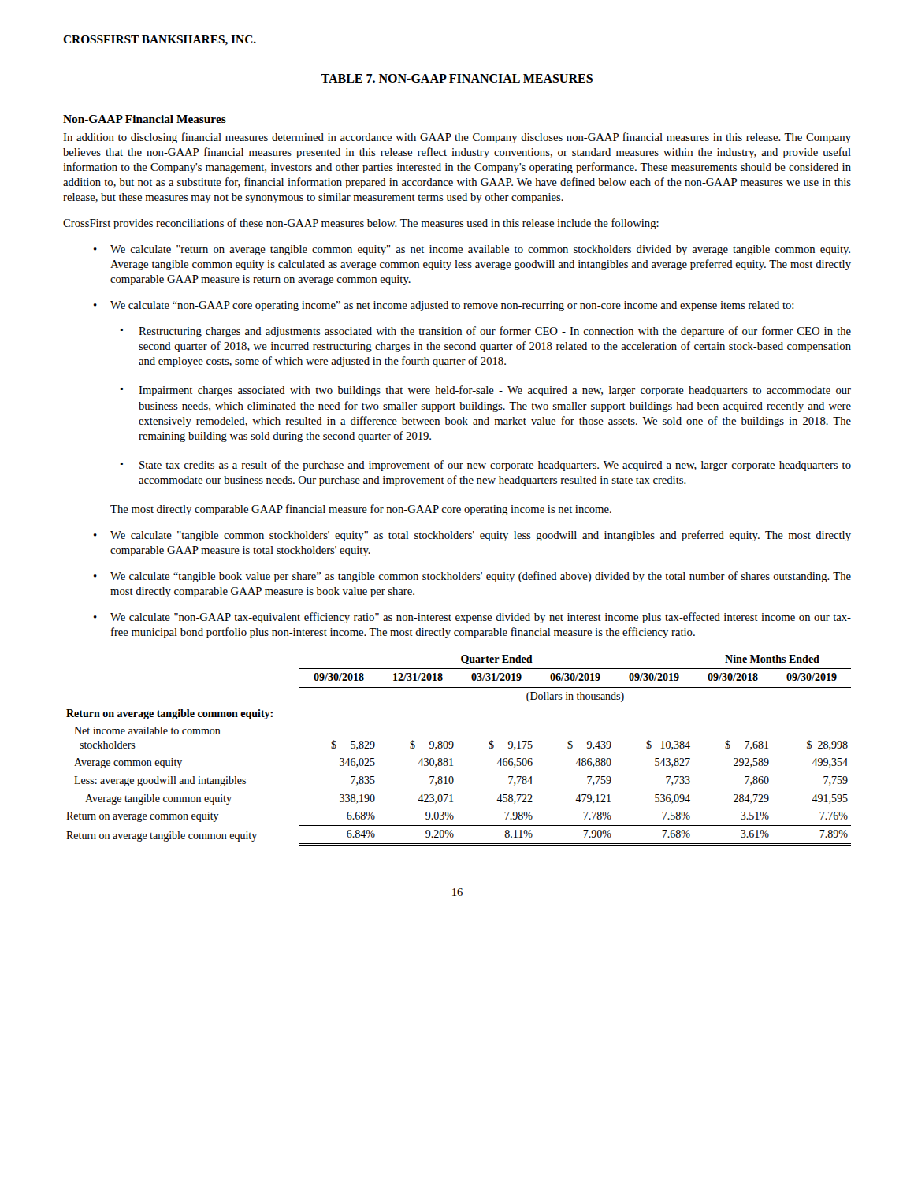CROSSFIRST BANKSHARES, INC.
TABLE 7. NON-GAAP FINANCIAL MEASURES
Non-GAAP Financial Measures
In addition to disclosing financial measures determined in accordance with GAAP the Company discloses non-GAAP financial measures in this release. The Company believes that the non-GAAP financial measures presented in this release reflect industry conventions, or standard measures within the industry, and provide useful information to the Company's management, investors and other parties interested in the Company's operating performance. These measurements should be considered in addition to, but not as a substitute for, financial information prepared in accordance with GAAP. We have defined below each of the non-GAAP measures we use in this release, but these measures may not be synonymous to similar measurement terms used by other companies.
CrossFirst provides reconciliations of these non-GAAP measures below. The measures used in this release include the following:
We calculate "return on average tangible common equity" as net income available to common stockholders divided by average tangible common equity. Average tangible common equity is calculated as average common equity less average goodwill and intangibles and average preferred equity. The most directly comparable GAAP measure is return on average common equity.
We calculate “non-GAAP core operating income” as net income adjusted to remove non-recurring or non-core income and expense items related to:
Restructuring charges and adjustments associated with the transition of our former CEO - In connection with the departure of our former CEO in the second quarter of 2018, we incurred restructuring charges in the second quarter of 2018 related to the acceleration of certain stock-based compensation and employee costs, some of which were adjusted in the fourth quarter of 2018.
Impairment charges associated with two buildings that were held-for-sale - We acquired a new, larger corporate headquarters to accommodate our business needs, which eliminated the need for two smaller support buildings. The two smaller support buildings had been acquired recently and were extensively remodeled, which resulted in a difference between book and market value for those assets. We sold one of the buildings in 2018. The remaining building was sold during the second quarter of 2019.
State tax credits as a result of the purchase and improvement of our new corporate headquarters. We acquired a new, larger corporate headquarters to accommodate our business needs. Our purchase and improvement of the new headquarters resulted in state tax credits.
The most directly comparable GAAP financial measure for non-GAAP core operating income is net income.
We calculate "tangible common stockholders' equity" as total stockholders' equity less goodwill and intangibles and preferred equity. The most directly comparable GAAP measure is total stockholders' equity.
We calculate “tangible book value per share” as tangible common stockholders' equity (defined above) divided by the total number of shares outstanding. The most directly comparable GAAP measure is book value per share.
We calculate "non-GAAP tax-equivalent efficiency ratio" as non-interest expense divided by net interest income plus tax-effected interest income on our tax-free municipal bond portfolio plus non-interest income. The most directly comparable financial measure is the efficiency ratio.
| | Quarter Ended | Nine Months Ended |
| --- | --- | --- |
| | 09/30/2018 | 12/31/2018 | 03/31/2019 | 06/30/2019 | 09/30/2019 | 09/30/2018 | 09/30/2019 |
| | (Dollars in thousands) |
| Return on average tangible common equity: | |
| Net income available to common stockholders | $ 5,829 | $ 9,809 | $ 9,175 | $ 9,439 | $ 10,384 | $ 7,681 | $ 28,998 |
| Average common equity | 346,025 | 430,881 | 466,506 | 486,880 | 543,827 | 292,589 | 499,354 |
| Less: average goodwill and intangibles | 7,835 | 7,810 | 7,784 | 7,759 | 7,733 | 7,860 | 7,759 |
| Average tangible common equity | 338,190 | 423,071 | 458,722 | 479,121 | 536,094 | 284,729 | 491,595 |
| Return on average common equity | 6.68% | 9.03% | 7.98% | 7.78% | 7.58% | 3.51% | 7.76% |
| Return on average tangible common equity | 6.84% | 9.20% | 8.11% | 7.90% | 7.68% | 3.61% | 7.89% |
16